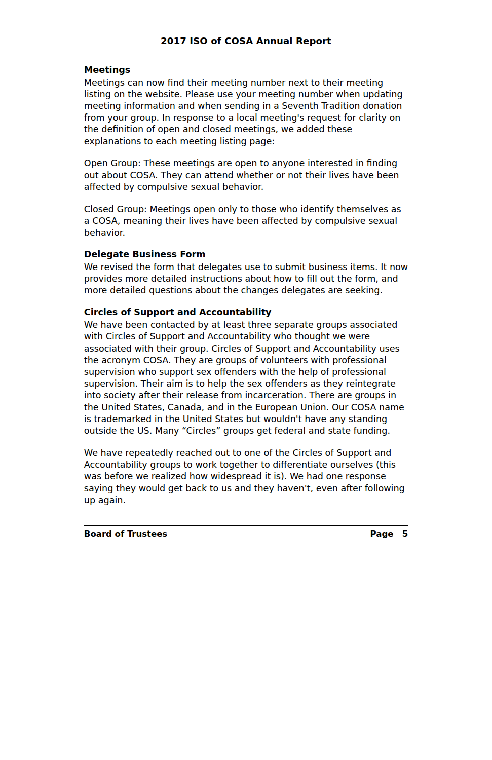2017 ISO of COSA Annual Report
Meetings
Meetings can now find their meeting number next to their meeting listing on the website. Please use your meeting number when updating meeting information and when sending in a Seventh Tradition donation from your group. In response to a local meeting's request for clarity on the definition of open and closed meetings, we added these explanations to each meeting listing page:
Open Group: These meetings are open to anyone interested in finding out about COSA. They can attend whether or not their lives have been affected by compulsive sexual behavior.
Closed Group: Meetings open only to those who identify themselves as a COSA, meaning their lives have been affected by compulsive sexual behavior.
Delegate Business Form
We revised the form that delegates use to submit business items. It now provides more detailed instructions about how to fill out the form, and more detailed questions about the changes delegates are seeking.
Circles of Support and Accountability
We have been contacted by at least three separate groups associated with Circles of Support and Accountability who thought we were associated with their group. Circles of Support and Accountability uses the acronym COSA. They are groups of volunteers with professional supervision who support sex offenders with the help of professional supervision. Their aim is to help the sex offenders as they reintegrate into society after their release from incarceration. There are groups in the United States, Canada, and in the European Union. Our COSA name is trademarked in the United States but wouldn't have any standing outside the US. Many “Circles” groups get federal and state funding.
We have repeatedly reached out to one of the Circles of Support and Accountability groups to work together to differentiate ourselves (this was before we realized how widespread it is). We had one response saying they would get back to us and they haven't, even after following up again.
Board of Trustees Page 5